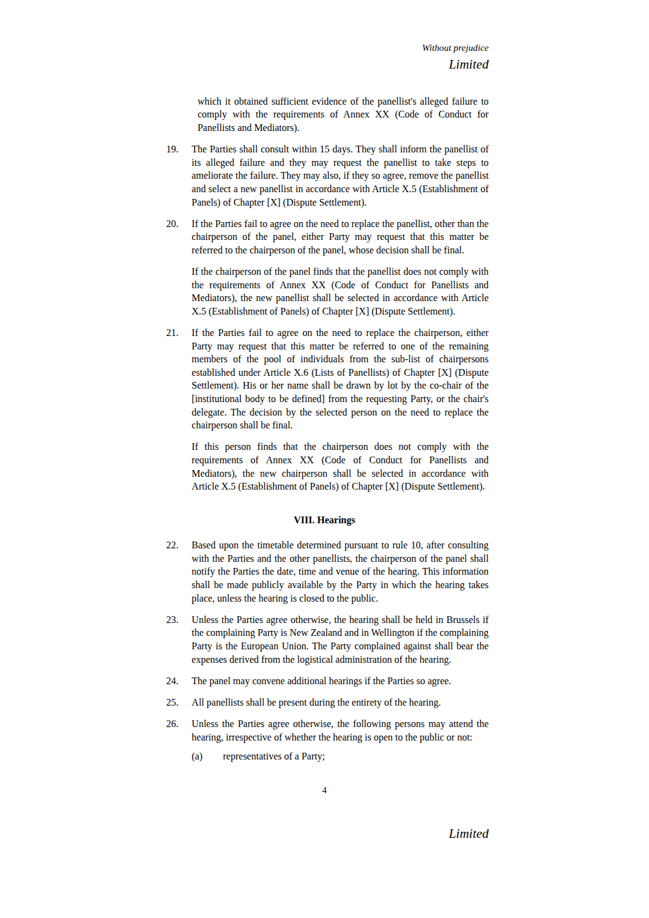Without prejudice Limited
which it obtained sufficient evidence of the panellist's alleged failure to comply with the requirements of Annex XX (Code of Conduct for Panellists and Mediators).
19. The Parties shall consult within 15 days. They shall inform the panellist of its alleged failure and they may request the panellist to take steps to ameliorate the failure. They may also, if they so agree, remove the panellist and select a new panellist in accordance with Article X.5 (Establishment of Panels) of Chapter [X] (Dispute Settlement).
20. If the Parties fail to agree on the need to replace the panellist, other than the chairperson of the panel, either Party may request that this matter be referred to the chairperson of the panel, whose decision shall be final. If the chairperson of the panel finds that the panellist does not comply with the requirements of Annex XX (Code of Conduct for Panellists and Mediators), the new panellist shall be selected in accordance with Article X.5 (Establishment of Panels) of Chapter [X] (Dispute Settlement).
21. If the Parties fail to agree on the need to replace the chairperson, either Party may request that this matter be referred to one of the remaining members of the pool of individuals from the sub-list of chairpersons established under Article X.6 (Lists of Panellists) of Chapter [X] (Dispute Settlement). His or her name shall be drawn by lot by the co-chair of the [institutional body to be defined] from the requesting Party, or the chair's delegate. The decision by the selected person on the need to replace the chairperson shall be final. If this person finds that the chairperson does not comply with the requirements of Annex XX (Code of Conduct for Panellists and Mediators), the new chairperson shall be selected in accordance with Article X.5 (Establishment of Panels) of Chapter [X] (Dispute Settlement).
VIII. Hearings
22. Based upon the timetable determined pursuant to rule 10, after consulting with the Parties and the other panellists, the chairperson of the panel shall notify the Parties the date, time and venue of the hearing. This information shall be made publicly available by the Party in which the hearing takes place, unless the hearing is closed to the public.
23. Unless the Parties agree otherwise, the hearing shall be held in Brussels if the complaining Party is New Zealand and in Wellington if the complaining Party is the European Union. The Party complained against shall bear the expenses derived from the logistical administration of the hearing.
24. The panel may convene additional hearings if the Parties so agree.
25. All panellists shall be present during the entirety of the hearing.
26. Unless the Parties agree otherwise, the following persons may attend the hearing, irrespective of whether the hearing is open to the public or not: (a) representatives of a Party;
4
Limited